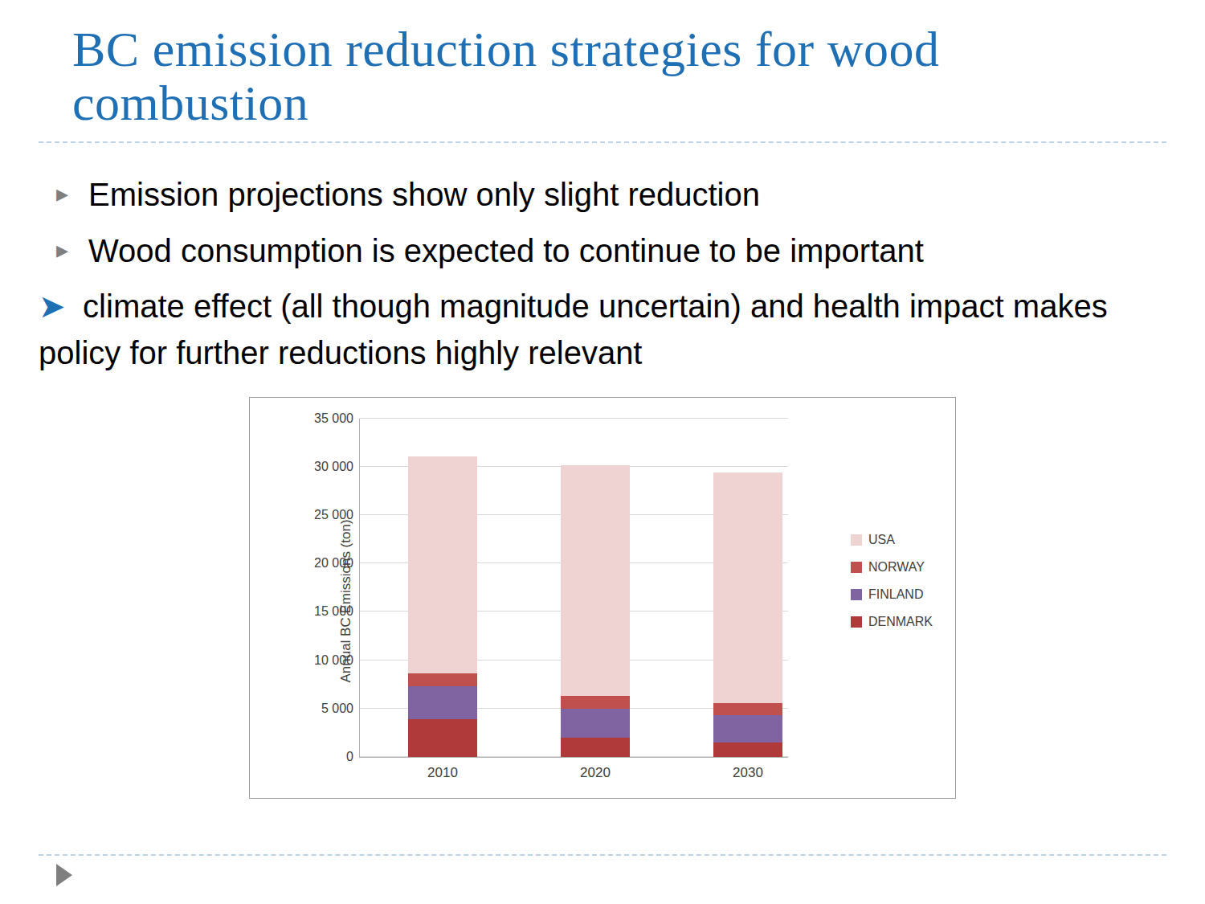BC emission reduction strategies for wood combustion
Emission projections show only slight reduction
Wood consumption is expected to continue to be important
➤ climate effect (all though magnitude uncertain) and health impact makes policy for further reductions highly relevant
Annual BC Emissions (ton)
0
5 000
10 000
15 000
20 000
25 000
30 000
35 000
2010
2020
2030
USA
NORWAY
FINLAND
DENMARK